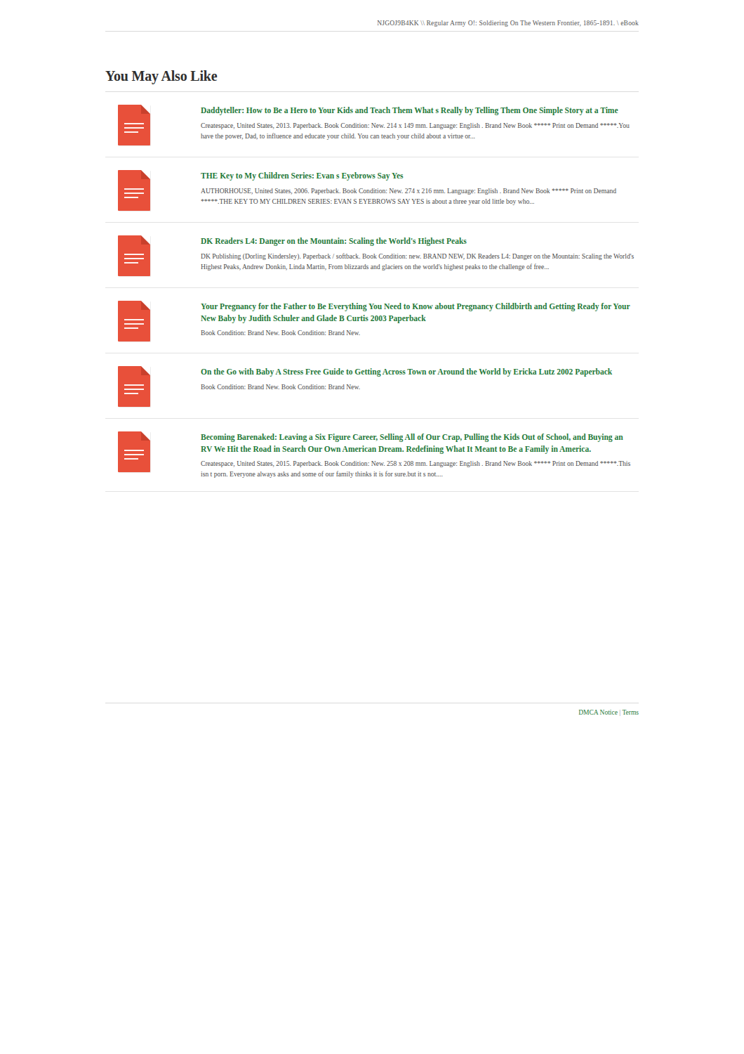NJGOJ9B4KK \\ Regular Army O!: Soldiering On The Western Frontier, 1865-1891. \ eBook
You May Also Like
Daddyteller: How to Be a Hero to Your Kids and Teach Them What s Really by Telling Them One Simple Story at a Time
Createspace, United States, 2013. Paperback. Book Condition: New. 214 x 149 mm. Language: English . Brand New Book ***** Print on Demand *****.You have the power, Dad, to influence and educate your child. You can teach your child about a virtue or...
THE Key to My Children Series: Evan s Eyebrows Say Yes
AUTHORHOUSE, United States, 2006. Paperback. Book Condition: New. 274 x 216 mm. Language: English . Brand New Book ***** Print on Demand *****.THE KEY TO MY CHILDREN SERIES: EVAN S EYEBROWS SAY YES is about a three year old little boy who...
DK Readers L4: Danger on the Mountain: Scaling the World's Highest Peaks
DK Publishing (Dorling Kindersley). Paperback / softback. Book Condition: new. BRAND NEW, DK Readers L4: Danger on the Mountain: Scaling the World's Highest Peaks, Andrew Donkin, Linda Martin, From blizzards and glaciers on the world's highest peaks to the challenge of free...
Your Pregnancy for the Father to Be Everything You Need to Know about Pregnancy Childbirth and Getting Ready for Your New Baby by Judith Schuler and Glade B Curtis 2003 Paperback
Book Condition: Brand New. Book Condition: Brand New.
On the Go with Baby A Stress Free Guide to Getting Across Town or Around the World by Ericka Lutz 2002 Paperback
Book Condition: Brand New. Book Condition: Brand New.
Becoming Barenaked: Leaving a Six Figure Career, Selling All of Our Crap, Pulling the Kids Out of School, and Buying an RV We Hit the Road in Search Our Own American Dream. Redefining What It Meant to Be a Family in America.
Createspace, United States, 2015. Paperback. Book Condition: New. 258 x 208 mm. Language: English . Brand New Book ***** Print on Demand *****.This isn t porn. Everyone always asks and some of our family thinks it is for sure.but it s not....
DMCA Notice | Terms